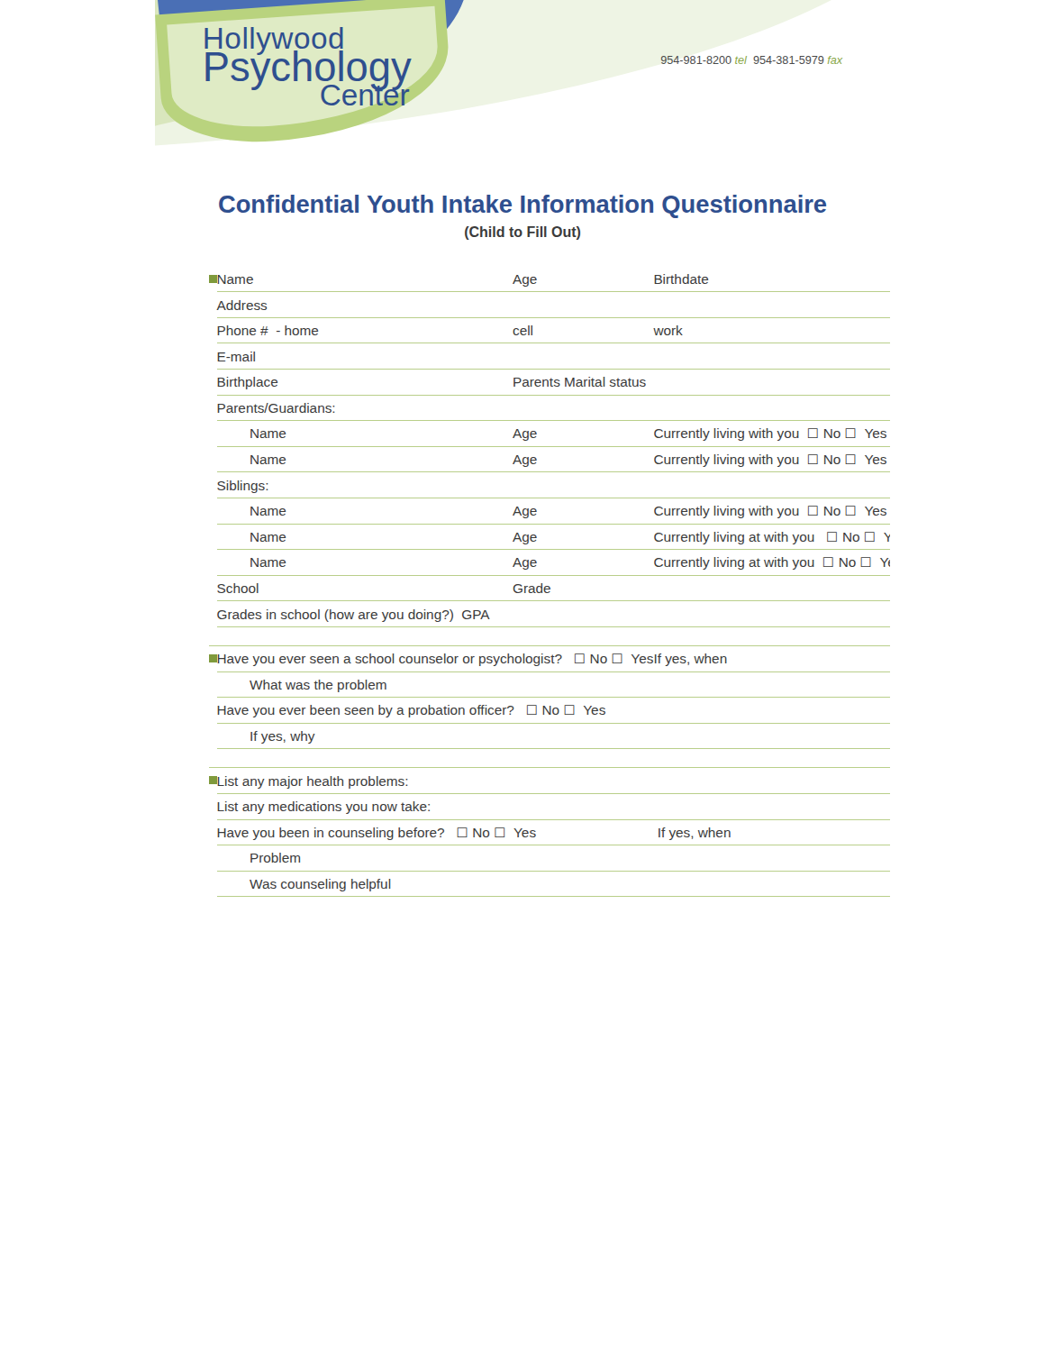Hollywood
Psychology
Center
954-981-8200 tel 954-381-5979 fax
Confidential Youth Intake Information Questionnaire
(Child to Fill Out)
| | Name | Age | Birthdate |
| | Address |
| | Phone # - home | cell | work |
| | E-mail |
| | Birthplace | Parents Marital status |
| | Parents/Guardians: |
| | Name | Age | Currently living with you ☐ No ☐ Yes |
| | Name | Age | Currently living with you ☐ No ☐ Yes |
| | Siblings: |
| | Name | Age | Currently living with you ☐ No ☐ Yes |
| | Name | Age | Currently living at with you ☐ No ☐ Yes |
| | Name | Age | Currently living at with you ☐ No ☐ Yes |
| | School | Grade |
| | Grades in school (how are you doing?) GPA |
| | Have you ever seen a school counselor or psychologist? ☐ No ☐ Yes | If yes, when |
| | What was the problem |
| | Have you ever been seen by a probation officer? ☐ No ☐ Yes |
| | If yes, why |
| | List any major health problems: |
| | List any medications you now take: |
| | Have you been in counseling before? ☐ No ☐ Yes | If yes, when |
| | Problem |
| | Was counseling helpful |